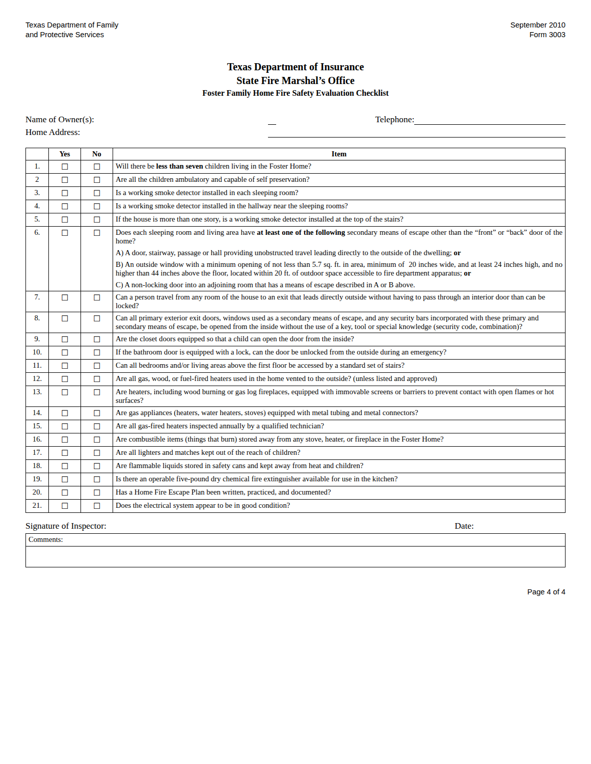Texas Department of Family
and Protective Services
September 2010
Form 3003
Texas Department of Insurance
State Fire Marshal’s Office
Foster Family Home Fire Safety Evaluation Checklist
| Name of Owner(s): | | Telephone: | |
| Home Address: | |
| | Yes | No | Item |
| --- | --- | --- | --- |
| 1. | ☐ | ☐ | Will there be less than seven children living in the Foster Home? |
| 2 | ☐ | ☐ | Are all the children ambulatory and capable of self preservation? |
| 3. | ☐ | ☐ | Is a working smoke detector installed in each sleeping room? |
| 4. | ☐ | ☐ | Is a working smoke detector installed in the hallway near the sleeping rooms? |
| 5. | ☐ | ☐ | If the house is more than one story, is a working smoke detector installed at the top of the stairs? |
| 6. | ☐ | ☐ | Does each sleeping room and living area have at least one of the following secondary means of escape other than the “front” or “back” door of the home? A) A door, stairway, passage or hall providing unobstructed travel leading directly to the outside of the dwelling; or B) An outside window with a minimum opening of not less than 5.7 sq. ft. in area, minimum of 20 inches wide, and at least 24 inches high, and no higher than 44 inches above the floor, located within 20 ft. of outdoor space accessible to fire department apparatus; or C) A non-locking door into an adjoining room that has a means of escape described in A or B above. |
| 7. | ☐ | ☐ | Can a person travel from any room of the house to an exit that leads directly outside without having to pass through an interior door than can be locked? |
| 8. | ☐ | ☐ | Can all primary exterior exit doors, windows used as a secondary means of escape, and any security bars incorporated with these primary and secondary means of escape, be opened from the inside without the use of a key, tool or special knowledge (security code, combination)? |
| 9. | ☐ | ☐ | Are the closet doors equipped so that a child can open the door from the inside? |
| 10. | ☐ | ☐ | If the bathroom door is equipped with a lock, can the door be unlocked from the outside during an emergency? |
| 11. | ☐ | ☐ | Can all bedrooms and/or living areas above the first floor be accessed by a standard set of stairs? |
| 12. | ☐ | ☐ | Are all gas, wood, or fuel-fired heaters used in the home vented to the outside? (unless listed and approved) |
| 13. | ☐ | ☐ | Are heaters, including wood burning or gas log fireplaces, equipped with immovable screens or barriers to prevent contact with open flames or hot surfaces? |
| 14. | ☐ | ☐ | Are gas appliances (heaters, water heaters, stoves) equipped with metal tubing and metal connectors? |
| 15. | ☐ | ☐ | Are all gas-fired heaters inspected annually by a qualified technician? |
| 16. | ☐ | ☐ | Are combustible items (things that burn) stored away from any stove, heater, or fireplace in the Foster Home? |
| 17. | ☐ | ☐ | Are all lighters and matches kept out of the reach of children? |
| 18. | ☐ | ☐ | Are flammable liquids stored in safety cans and kept away from heat and children? |
| 19. | ☐ | ☐ | Is there an operable five-pound dry chemical fire extinguisher available for use in the kitchen? |
| 20. | ☐ | ☐ | Has a Home Fire Escape Plan been written, practiced, and documented? |
| 21. | ☐ | ☐ | Does the electrical system appear to be in good condition? |
Signature of Inspector: Date:
| Comments: |
Page 4 of 4